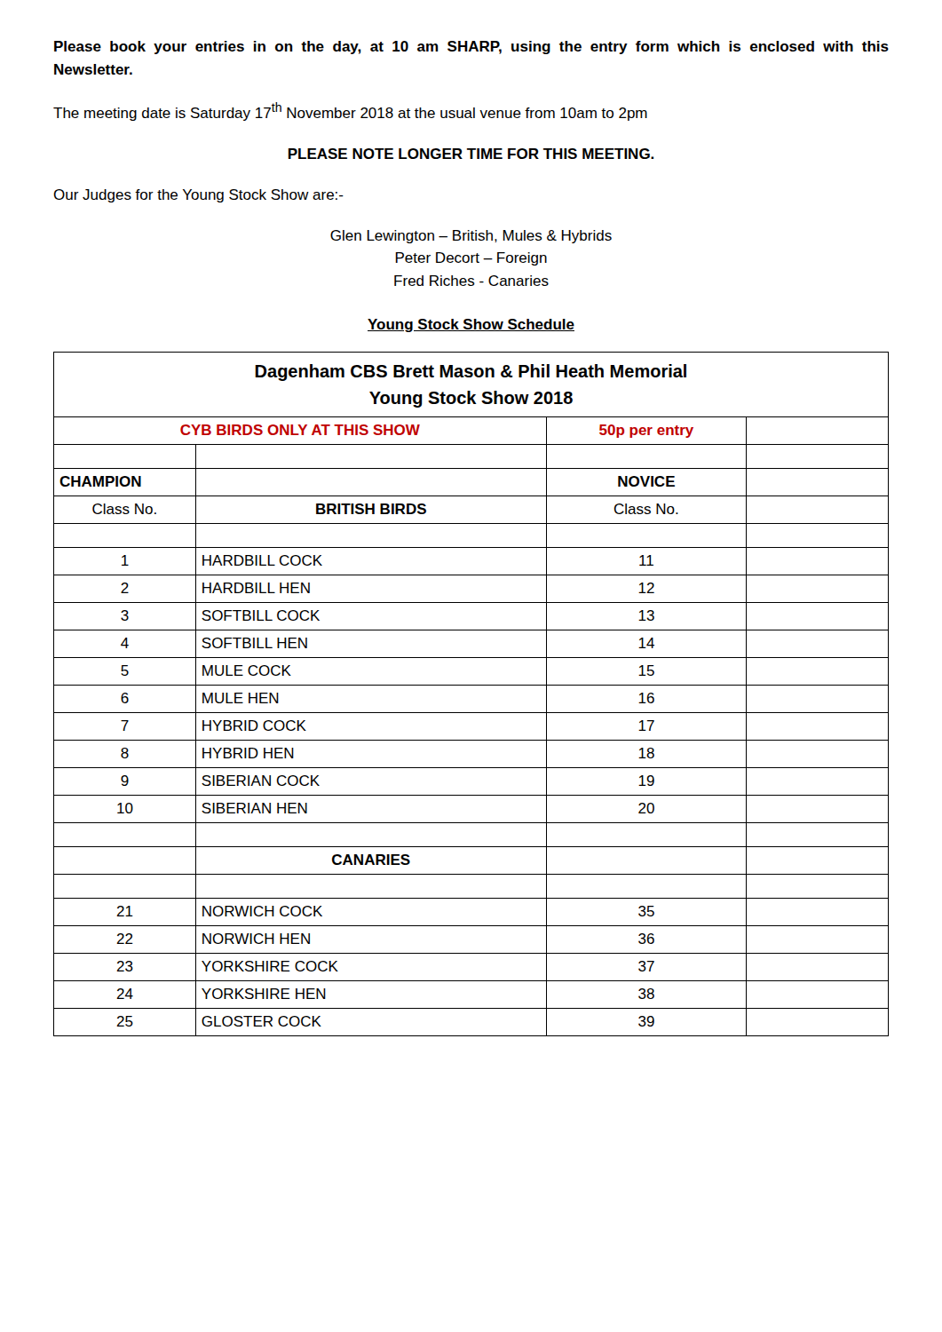Please book your entries in on the day, at 10 am SHARP, using the entry form which is enclosed with this Newsletter.
The meeting date is Saturday 17th November 2018 at the usual venue from 10am to 2pm
PLEASE NOTE LONGER TIME FOR THIS MEETING.
Our Judges for the Young Stock Show are:-
Glen Lewington – British, Mules & Hybrids
Peter Decort – Foreign
Fred Riches - Canaries
Young Stock Show Schedule
| Dagenham CBS Brett Mason & Phil Heath Memorial Young Stock Show 2018 |
| CYB BIRDS ONLY AT THIS SHOW | 50p per entry | |
| CHAMPION | | NOVICE | |
| Class No. | BRITISH BIRDS | Class No. | |
| 1 | HARDBILL COCK | 11 | |
| 2 | HARDBILL HEN | 12 | |
| 3 | SOFTBILL COCK | 13 | |
| 4 | SOFTBILL HEN | 14 | |
| 5 | MULE COCK | 15 | |
| 6 | MULE HEN | 16 | |
| 7 | HYBRID COCK | 17 | |
| 8 | HYBRID HEN | 18 | |
| 9 | SIBERIAN COCK | 19 | |
| 10 | SIBERIAN HEN | 20 | |
| | CANARIES | | |
| 21 | NORWICH COCK | 35 | |
| 22 | NORWICH HEN | 36 | |
| 23 | YORKSHIRE COCK | 37 | |
| 24 | YORKSHIRE HEN | 38 | |
| 25 | GLOSTER COCK | 39 | |